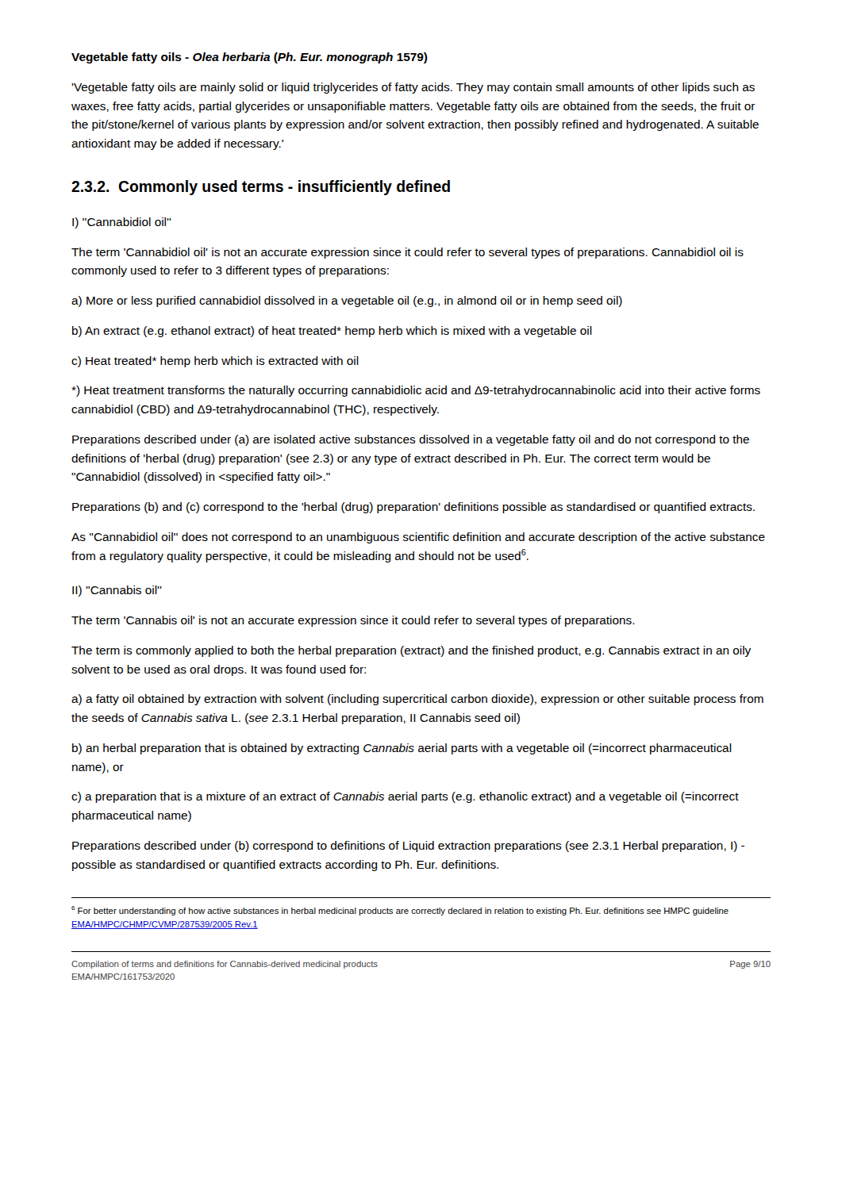Vegetable fatty oils - Olea herbaria (Ph. Eur. monograph 1579)
'Vegetable fatty oils are mainly solid or liquid triglycerides of fatty acids. They may contain small amounts of other lipids such as waxes, free fatty acids, partial glycerides or unsaponifiable matters. Vegetable fatty oils are obtained from the seeds, the fruit or the pit/stone/kernel of various plants by expression and/or solvent extraction, then possibly refined and hydrogenated. A suitable antioxidant may be added if necessary.'
2.3.2. Commonly used terms - insufficiently defined
I) ''Cannabidiol oil''
The term 'Cannabidiol oil' is not an accurate expression since it could refer to several types of preparations. Cannabidiol oil is commonly used to refer to 3 different types of preparations:
a) More or less purified cannabidiol dissolved in a vegetable oil (e.g., in almond oil or in hemp seed oil)
b) An extract (e.g. ethanol extract) of heat treated* hemp herb which is mixed with a vegetable oil
c) Heat treated* hemp herb which is extracted with oil
*) Heat treatment transforms the naturally occurring cannabidiolic acid and Δ9-tetrahydrocannabinolic acid into their active forms cannabidiol (CBD) and Δ9-tetrahydrocannabinol (THC), respectively.
Preparations described under (a) are isolated active substances dissolved in a vegetable fatty oil and do not correspond to the definitions of 'herbal (drug) preparation' (see 2.3) or any type of extract described in Ph. Eur. The correct term would be "Cannabidiol (dissolved) in <specified fatty oil>."
Preparations (b) and (c) correspond to the 'herbal (drug) preparation' definitions possible as standardised or quantified extracts.
As ''Cannabidiol oil'' does not correspond to an unambiguous scientific definition and accurate description of the active substance from a regulatory quality perspective, it could be misleading and should not be used6.
II) ''Cannabis oil''
The term 'Cannabis oil' is not an accurate expression since it could refer to several types of preparations.
The term is commonly applied to both the herbal preparation (extract) and the finished product, e.g. Cannabis extract in an oily solvent to be used as oral drops. It was found used for:
a) a fatty oil obtained by extraction with solvent (including supercritical carbon dioxide), expression or other suitable process from the seeds of Cannabis sativa L. (see 2.3.1 Herbal preparation, II Cannabis seed oil)
b) an herbal preparation that is obtained by extracting Cannabis aerial parts with a vegetable oil (=incorrect pharmaceutical name), or
c) a preparation that is a mixture of an extract of Cannabis aerial parts (e.g. ethanolic extract) and a vegetable oil (=incorrect pharmaceutical name)
Preparations described under (b) correspond to definitions of Liquid extraction preparations (see 2.3.1 Herbal preparation, I) - possible as standardised or quantified extracts according to Ph. Eur. definitions.
6 For better understanding of how active substances in herbal medicinal products are correctly declared in relation to existing Ph. Eur. definitions see HMPC guideline EMA/HMPC/CHMP/CVMP/287539/2005 Rev.1
Compilation of terms and definitions for Cannabis-derived medicinal products
EMA/HMPC/161753/2020
Page 9/10